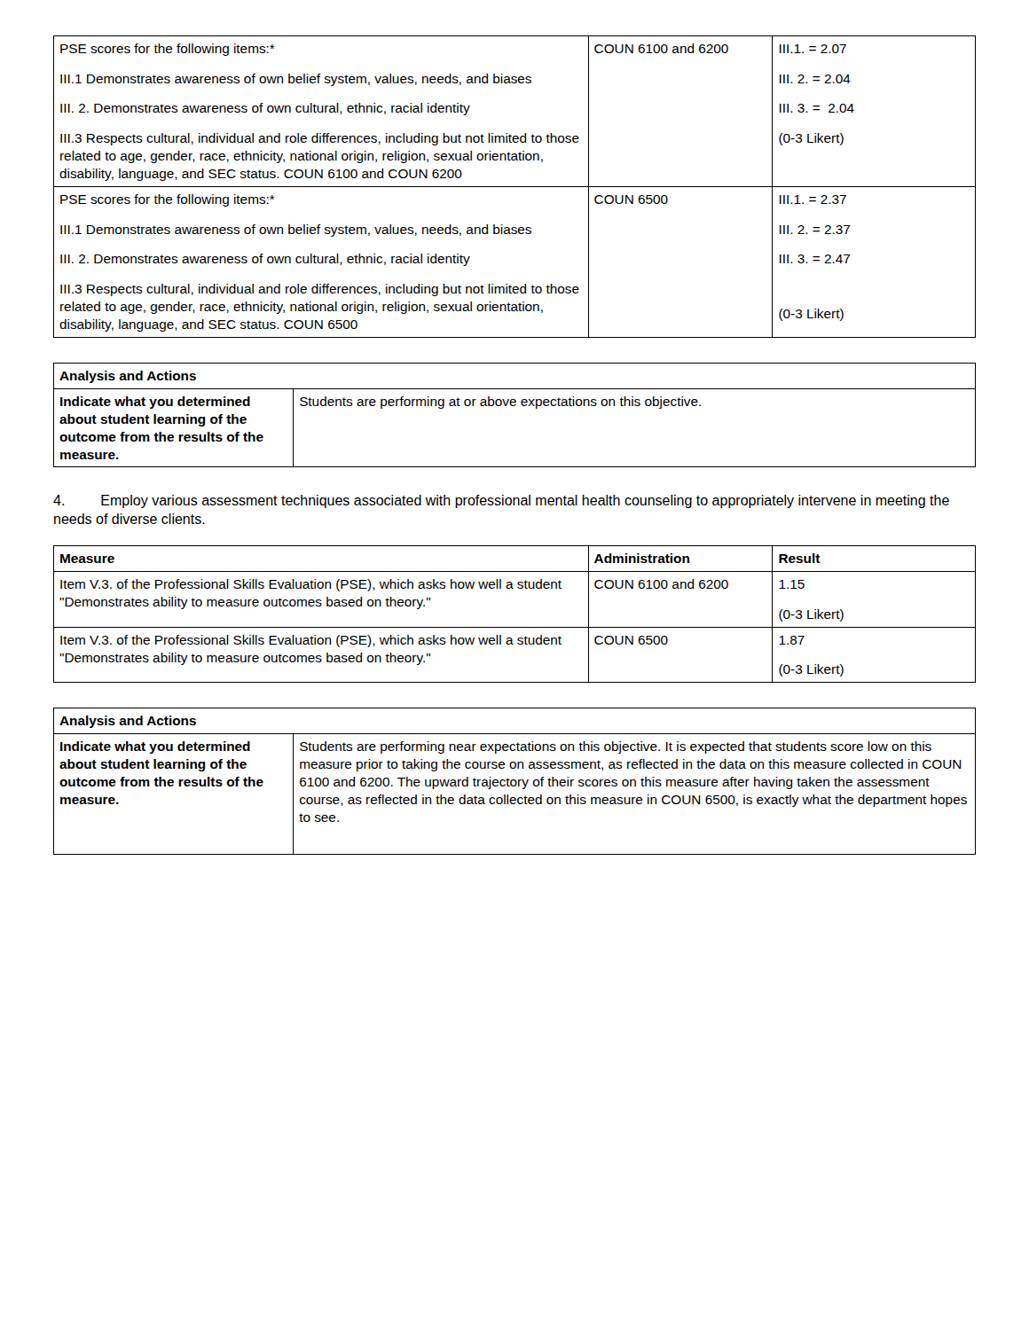| PSE scores for the following items:* III.1 Demonstrates awareness of own belief system, values, needs, and biases III. 2. Demonstrates awareness of own cultural, ethnic, racial identity III.3 Respects cultural, individual and role differences, including but not limited to those related to age, gender, race, ethnicity, national origin, religion, sexual orientation, disability, language, and SEC status. COUN 6100 and COUN 6200 | COUN 6100 and 6200 | III.1. = 2.07 III. 2. = 2.04 III. 3. = 2.04 (0-3 Likert) |
| PSE scores for the following items:* III.1 Demonstrates awareness of own belief system, values, needs, and biases III. 2. Demonstrates awareness of own cultural, ethnic, racial identity III.3 Respects cultural, individual and role differences, including but not limited to those related to age, gender, race, ethnicity, national origin, religion, sexual orientation, disability, language, and SEC status. COUN 6500 | COUN 6500 | III.1. = 2.37 III. 2. = 2.37 III. 3. = 2.47 (0-3 Likert) |
| Analysis and Actions |
| Indicate what you determined about student learning of the outcome from the results of the measure. | Students are performing at or above expectations on this objective. |
4. Employ various assessment techniques associated with professional mental health counseling to appropriately intervene in meeting the needs of diverse clients.
| Measure | Administration | Result |
| --- | --- | --- |
| Item V.3. of the Professional Skills Evaluation (PSE), which asks how well a student "Demonstrates ability to measure outcomes based on theory." | COUN 6100 and 6200 | 1.15 (0-3 Likert) |
| Item V.3. of the Professional Skills Evaluation (PSE), which asks how well a student "Demonstrates ability to measure outcomes based on theory." | COUN 6500 | 1.87 (0-3 Likert) |
| Analysis and Actions |
| Indicate what you determined about student learning of the outcome from the results of the measure. | Students are performing near expectations on this objective. It is expected that students score low on this measure prior to taking the course on assessment, as reflected in the data on this measure collected in COUN 6100 and 6200. The upward trajectory of their scores on this measure after having taken the assessment course, as reflected in the data collected on this measure in COUN 6500, is exactly what the department hopes to see. |